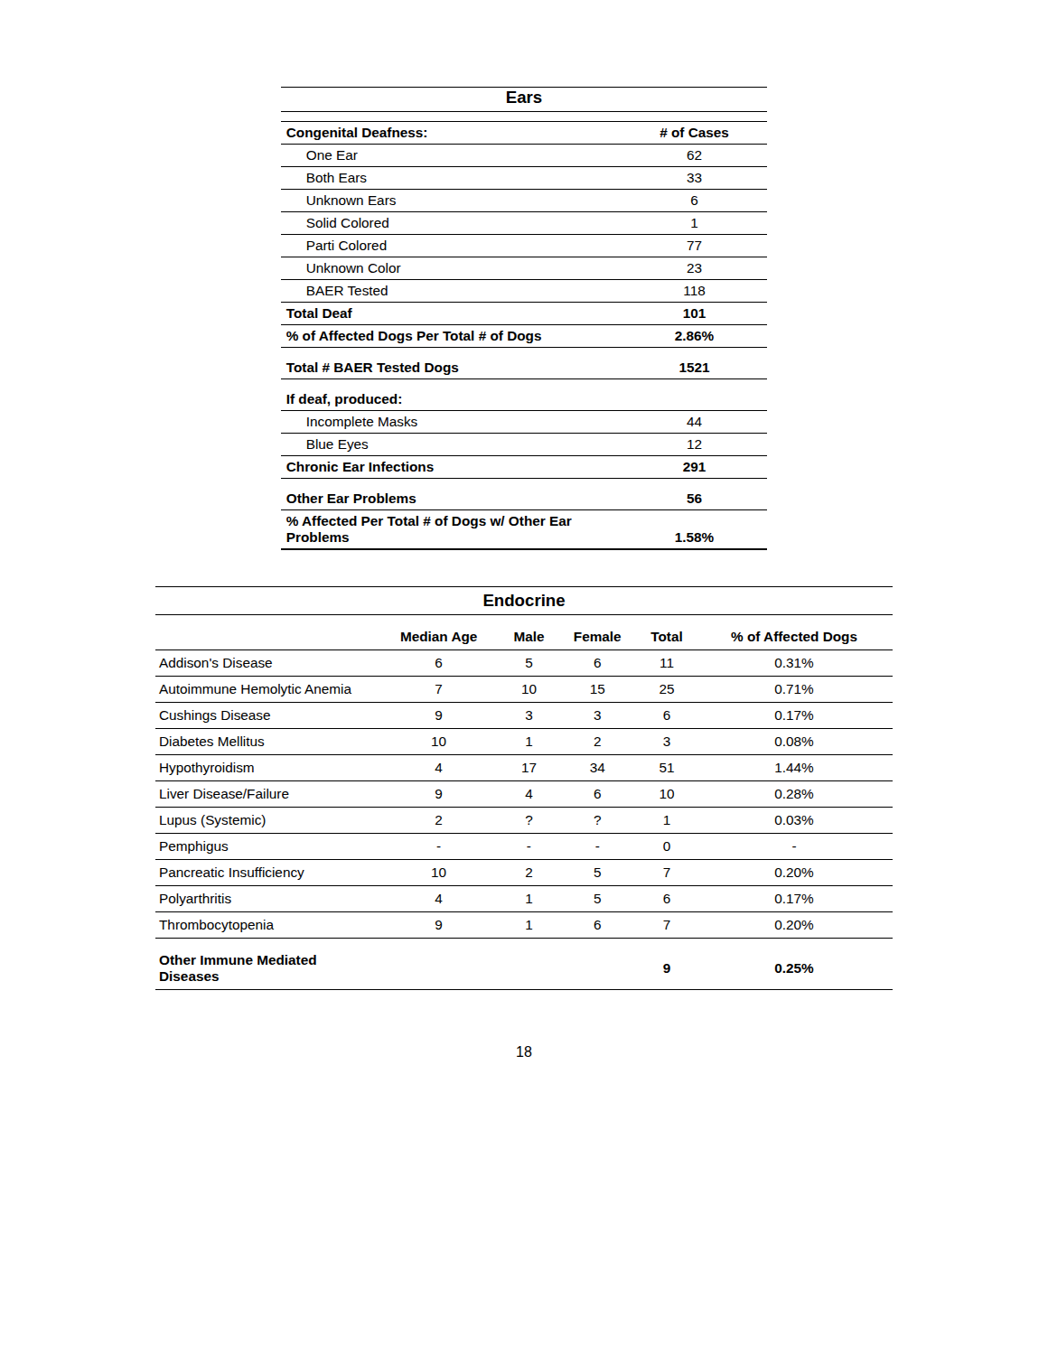Ears
| Congenital Deafness: | # of Cases |
| --- | --- |
| One Ear | 62 |
| Both Ears | 33 |
| Unknown Ears | 6 |
| Solid Colored | 1 |
| Parti Colored | 77 |
| Unknown Color | 23 |
| BAER Tested | 118 |
| Total Deaf | 101 |
| % of Affected Dogs Per Total # of Dogs | 2.86% |
| Total # BAER Tested Dogs | 1521 |
| If deaf, produced: | |
| Incomplete Masks | 44 |
| Blue Eyes | 12 |
| Chronic Ear Infections | 291 |
| Other Ear Problems | 56 |
| % Affected Per Total # of Dogs w/ Other Ear Problems | 1.58% |
Endocrine
| | Median Age | Male | Female | Total | % of Affected Dogs |
| --- | --- | --- | --- | --- | --- |
| Addison's Disease | 6 | 5 | 6 | 11 | 0.31% |
| Autoimmune Hemolytic Anemia | 7 | 10 | 15 | 25 | 0.71% |
| Cushings Disease | 9 | 3 | 3 | 6 | 0.17% |
| Diabetes Mellitus | 10 | 1 | 2 | 3 | 0.08% |
| Hypothyroidism | 4 | 17 | 34 | 51 | 1.44% |
| Liver Disease/Failure | 9 | 4 | 6 | 10 | 0.28% |
| Lupus (Systemic) | 2 | ? | ? | 1 | 0.03% |
| Pemphigus | - | - | - | 0 | - |
| Pancreatic Insufficiency | 10 | 2 | 5 | 7 | 0.20% |
| Polyarthritis | 4 | 1 | 5 | 6 | 0.17% |
| Thrombocytopenia | 9 | 1 | 6 | 7 | 0.20% |
| Other Immune Mediated Diseases | | | | 9 | 0.25% |
18